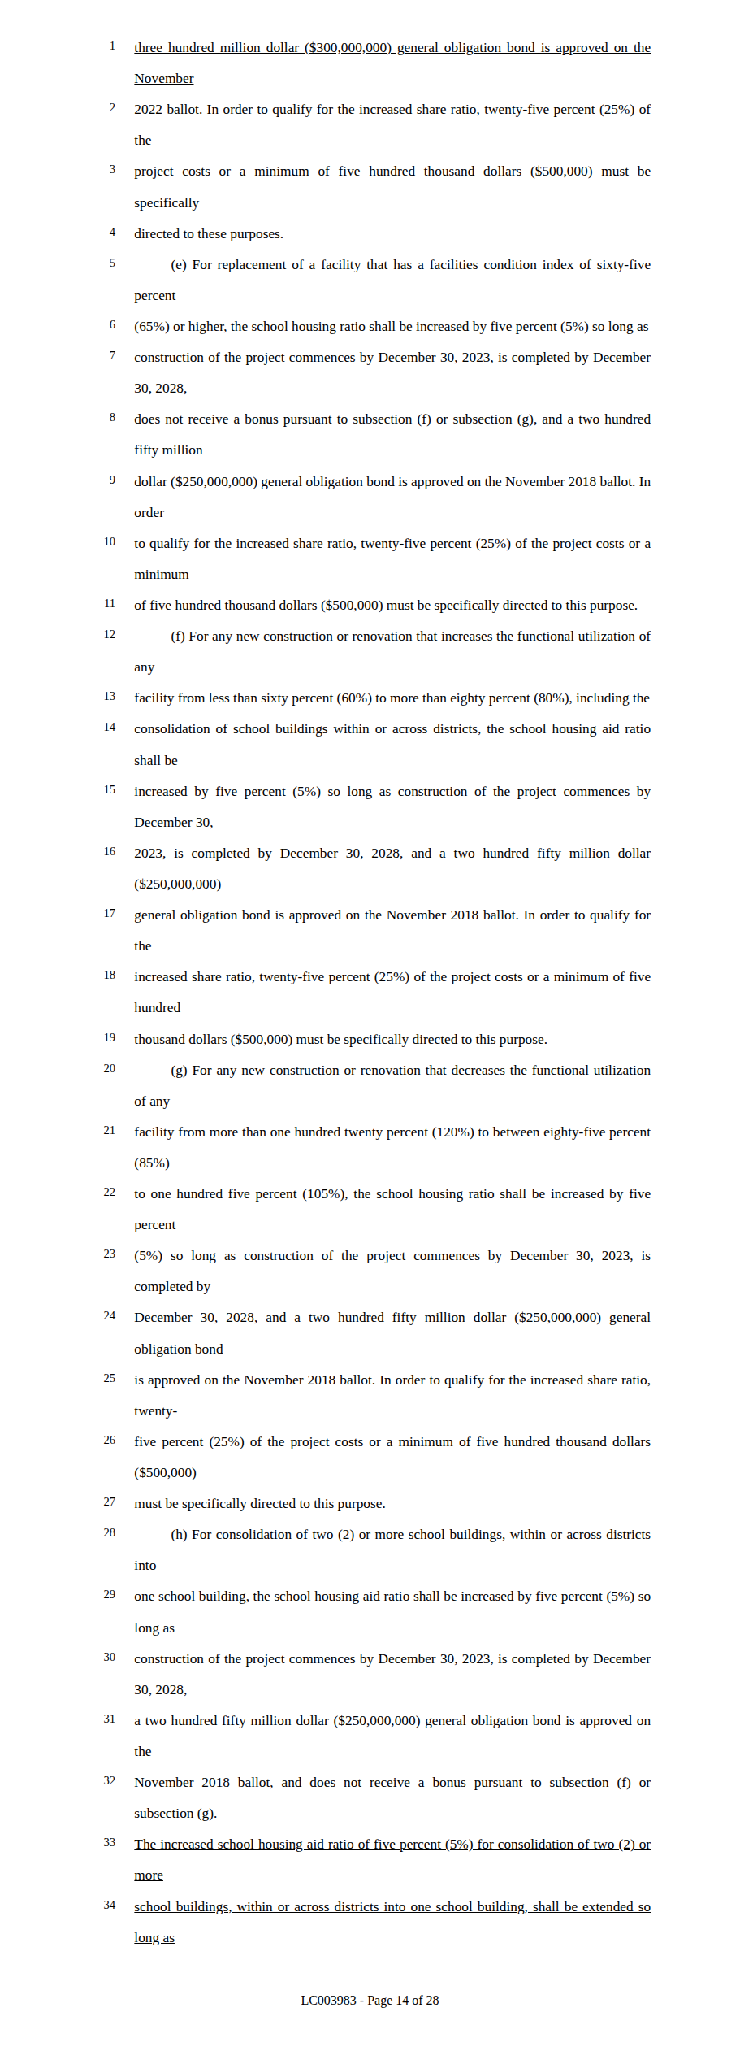three hundred million dollar ($300,000,000) general obligation bond is approved on the November
2022 ballot. In order to qualify for the increased share ratio, twenty-five percent (25%) of the
project costs or a minimum of five hundred thousand dollars ($500,000) must be specifically
directed to these purposes.
(e) For replacement of a facility that has a facilities condition index of sixty-five percent
(65%) or higher, the school housing ratio shall be increased by five percent (5%) so long as
construction of the project commences by December 30, 2023, is completed by December 30, 2028,
does not receive a bonus pursuant to subsection (f) or subsection (g), and a two hundred fifty million
dollar ($250,000,000) general obligation bond is approved on the November 2018 ballot. In order
to qualify for the increased share ratio, twenty-five percent (25%) of the project costs or a minimum
of five hundred thousand dollars ($500,000) must be specifically directed to this purpose.
(f) For any new construction or renovation that increases the functional utilization of any
facility from less than sixty percent (60%) to more than eighty percent (80%), including the
consolidation of school buildings within or across districts, the school housing aid ratio shall be
increased by five percent (5%) so long as construction of the project commences by December 30,
2023, is completed by December 30, 2028, and a two hundred fifty million dollar ($250,000,000)
general obligation bond is approved on the November 2018 ballot. In order to qualify for the
increased share ratio, twenty-five percent (25%) of the project costs or a minimum of five hundred
thousand dollars ($500,000) must be specifically directed to this purpose.
(g) For any new construction or renovation that decreases the functional utilization of any
facility from more than one hundred twenty percent (120%) to between eighty-five percent (85%)
to one hundred five percent (105%), the school housing ratio shall be increased by five percent
(5%) so long as construction of the project commences by December 30, 2023, is completed by
December 30, 2028, and a two hundred fifty million dollar ($250,000,000) general obligation bond
is approved on the November 2018 ballot. In order to qualify for the increased share ratio, twenty-
five percent (25%) of the project costs or a minimum of five hundred thousand dollars ($500,000)
must be specifically directed to this purpose.
(h) For consolidation of two (2) or more school buildings, within or across districts into
one school building, the school housing aid ratio shall be increased by five percent (5%) so long as
construction of the project commences by December 30, 2023, is completed by December 30, 2028,
a two hundred fifty million dollar ($250,000,000) general obligation bond is approved on the
November 2018 ballot, and does not receive a bonus pursuant to subsection (f) or subsection (g).
The increased school housing aid ratio of five percent (5%) for consolidation of two (2) or more
school buildings, within or across districts into one school building, shall be extended so long as
LC003983 - Page 14 of 28